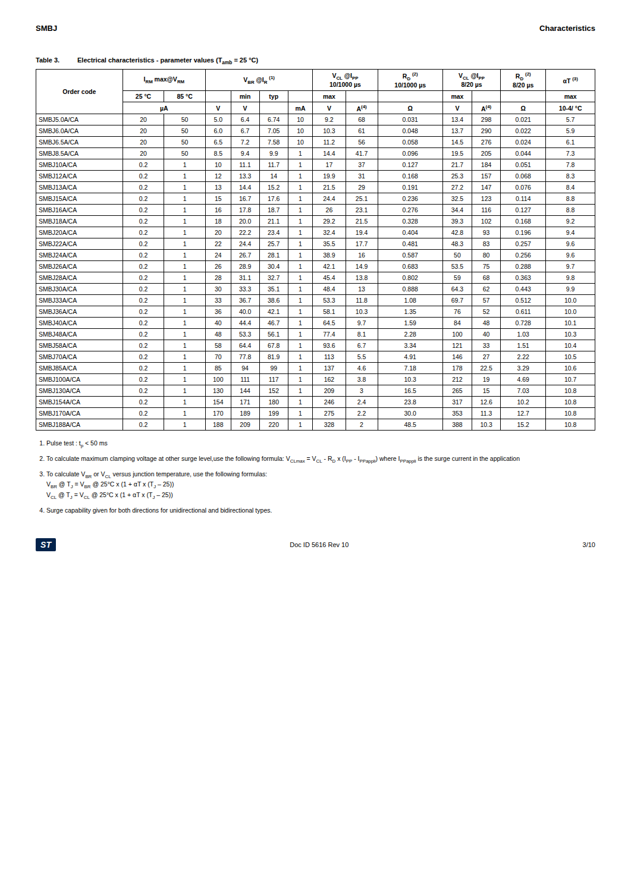SMBJ Characteristics
Table 3. Electrical characteristics - parameter values (Tamb = 25 °C)
| Order code | I RM max@V RM | V BR @I R (1) | V CL @I PP 10/1000 µs | R D (2) 10/1000 µs | V CL @I PP 8/20 µs | R D (2) 8/20 µs | αT (3) |
| --- | --- | --- | --- | --- | --- | --- | --- |
| 25 °C | 85 °C | | min | typ | | max | | | max | | | max |
| µA | V | V | | mA | V | A (4) | Ω | V | A (4) | Ω | 10-4/ °C |
| SMBJ5.0A/CA | 20 | 50 | 5.0 | 6.4 | 6.74 | 10 | 9.2 | 68 | 0.031 | 13.4 | 298 | 0.021 | 5.7 |
| SMBJ6.0A/CA | 20 | 50 | 6.0 | 6.7 | 7.05 | 10 | 10.3 | 61 | 0.048 | 13.7 | 290 | 0.022 | 5.9 |
| SMBJ6.5A/CA | 20 | 50 | 6.5 | 7.2 | 7.58 | 10 | 11.2 | 56 | 0.058 | 14.5 | 276 | 0.024 | 6.1 |
| SMBJ8.5A/CA | 20 | 50 | 8.5 | 9.4 | 9.9 | 1 | 14.4 | 41.7 | 0.096 | 19.5 | 205 | 0.044 | 7.3 |
| SMBJ10A/CA | 0.2 | 1 | 10 | 11.1 | 11.7 | 1 | 17 | 37 | 0.127 | 21.7 | 184 | 0.051 | 7.8 |
| SMBJ12A/CA | 0.2 | 1 | 12 | 13.3 | 14 | 1 | 19.9 | 31 | 0.168 | 25.3 | 157 | 0.068 | 8.3 |
| SMBJ13A/CA | 0.2 | 1 | 13 | 14.4 | 15.2 | 1 | 21.5 | 29 | 0.191 | 27.2 | 147 | 0.076 | 8.4 |
| SMBJ15A/CA | 0.2 | 1 | 15 | 16.7 | 17.6 | 1 | 24.4 | 25.1 | 0.236 | 32.5 | 123 | 0.114 | 8.8 |
| SMBJ16A/CA | 0.2 | 1 | 16 | 17.8 | 18.7 | 1 | 26 | 23.1 | 0.276 | 34.4 | 116 | 0.127 | 8.8 |
| SMBJ18A/CA | 0.2 | 1 | 18 | 20.0 | 21.1 | 1 | 29.2 | 21.5 | 0.328 | 39.3 | 102 | 0.168 | 9.2 |
| SMBJ20A/CA | 0.2 | 1 | 20 | 22.2 | 23.4 | 1 | 32.4 | 19.4 | 0.404 | 42.8 | 93 | 0.196 | 9.4 |
| SMBJ22A/CA | 0.2 | 1 | 22 | 24.4 | 25.7 | 1 | 35.5 | 17.7 | 0.481 | 48.3 | 83 | 0.257 | 9.6 |
| SMBJ24A/CA | 0.2 | 1 | 24 | 26.7 | 28.1 | 1 | 38.9 | 16 | 0.587 | 50 | 80 | 0.256 | 9.6 |
| SMBJ26A/CA | 0.2 | 1 | 26 | 28.9 | 30.4 | 1 | 42.1 | 14.9 | 0.683 | 53.5 | 75 | 0.288 | 9.7 |
| SMBJ28A/CA | 0.2 | 1 | 28 | 31.1 | 32.7 | 1 | 45.4 | 13.8 | 0.802 | 59 | 68 | 0.363 | 9.8 |
| SMBJ30A/CA | 0.2 | 1 | 30 | 33.3 | 35.1 | 1 | 48.4 | 13 | 0.888 | 64.3 | 62 | 0.443 | 9.9 |
| SMBJ33A/CA | 0.2 | 1 | 33 | 36.7 | 38.6 | 1 | 53.3 | 11.8 | 1.08 | 69.7 | 57 | 0.512 | 10.0 |
| SMBJ36A/CA | 0.2 | 1 | 36 | 40.0 | 42.1 | 1 | 58.1 | 10.3 | 1.35 | 76 | 52 | 0.611 | 10.0 |
| SMBJ40A/CA | 0.2 | 1 | 40 | 44.4 | 46.7 | 1 | 64.5 | 9.7 | 1.59 | 84 | 48 | 0.728 | 10.1 |
| SMBJ48A/CA | 0.2 | 1 | 48 | 53.3 | 56.1 | 1 | 77.4 | 8.1 | 2.28 | 100 | 40 | 1.03 | 10.3 |
| SMBJ58A/CA | 0.2 | 1 | 58 | 64.4 | 67.8 | 1 | 93.6 | 6.7 | 3.34 | 121 | 33 | 1.51 | 10.4 |
| SMBJ70A/CA | 0.2 | 1 | 70 | 77.8 | 81.9 | 1 | 113 | 5.5 | 4.91 | 146 | 27 | 2.22 | 10.5 |
| SMBJ85A/CA | 0.2 | 1 | 85 | 94 | 99 | 1 | 137 | 4.6 | 7.18 | 178 | 22.5 | 3.29 | 10.6 |
| SMBJ100A/CA | 0.2 | 1 | 100 | 111 | 117 | 1 | 162 | 3.8 | 10.3 | 212 | 19 | 4.69 | 10.7 |
| SMBJ130A/CA | 0.2 | 1 | 130 | 144 | 152 | 1 | 209 | 3 | 16.5 | 265 | 15 | 7.03 | 10.8 |
| SMBJ154A/CA | 0.2 | 1 | 154 | 171 | 180 | 1 | 246 | 2.4 | 23.8 | 317 | 12.6 | 10.2 | 10.8 |
| SMBJ170A/CA | 0.2 | 1 | 170 | 189 | 199 | 1 | 275 | 2.2 | 30.0 | 353 | 11.3 | 12.7 | 10.8 |
| SMBJ188A/CA | 0.2 | 1 | 188 | 209 | 220 | 1 | 328 | 2 | 48.5 | 388 | 10.3 | 15.2 | 10.8 |
Pulse test : tp < 50 ms
To calculate maximum clamping voltage at other surge level,use the following formula: VCLmax = VCL - RD x (IPP - IPPappli) where IPPappli is the surge current in the application
To calculate VBR or VCL versus junction temperature, use the following formulas:
VBR @ TJ = VBR @ 25°C x (1 + αT x (TJ – 25))
VCL @ TJ = VCL @ 25°C x (1 + αT x (TJ – 25))
Surge capability given for both directions for unidirectional and bidirectional types.
ST Doc ID 5616 Rev 10 3/10